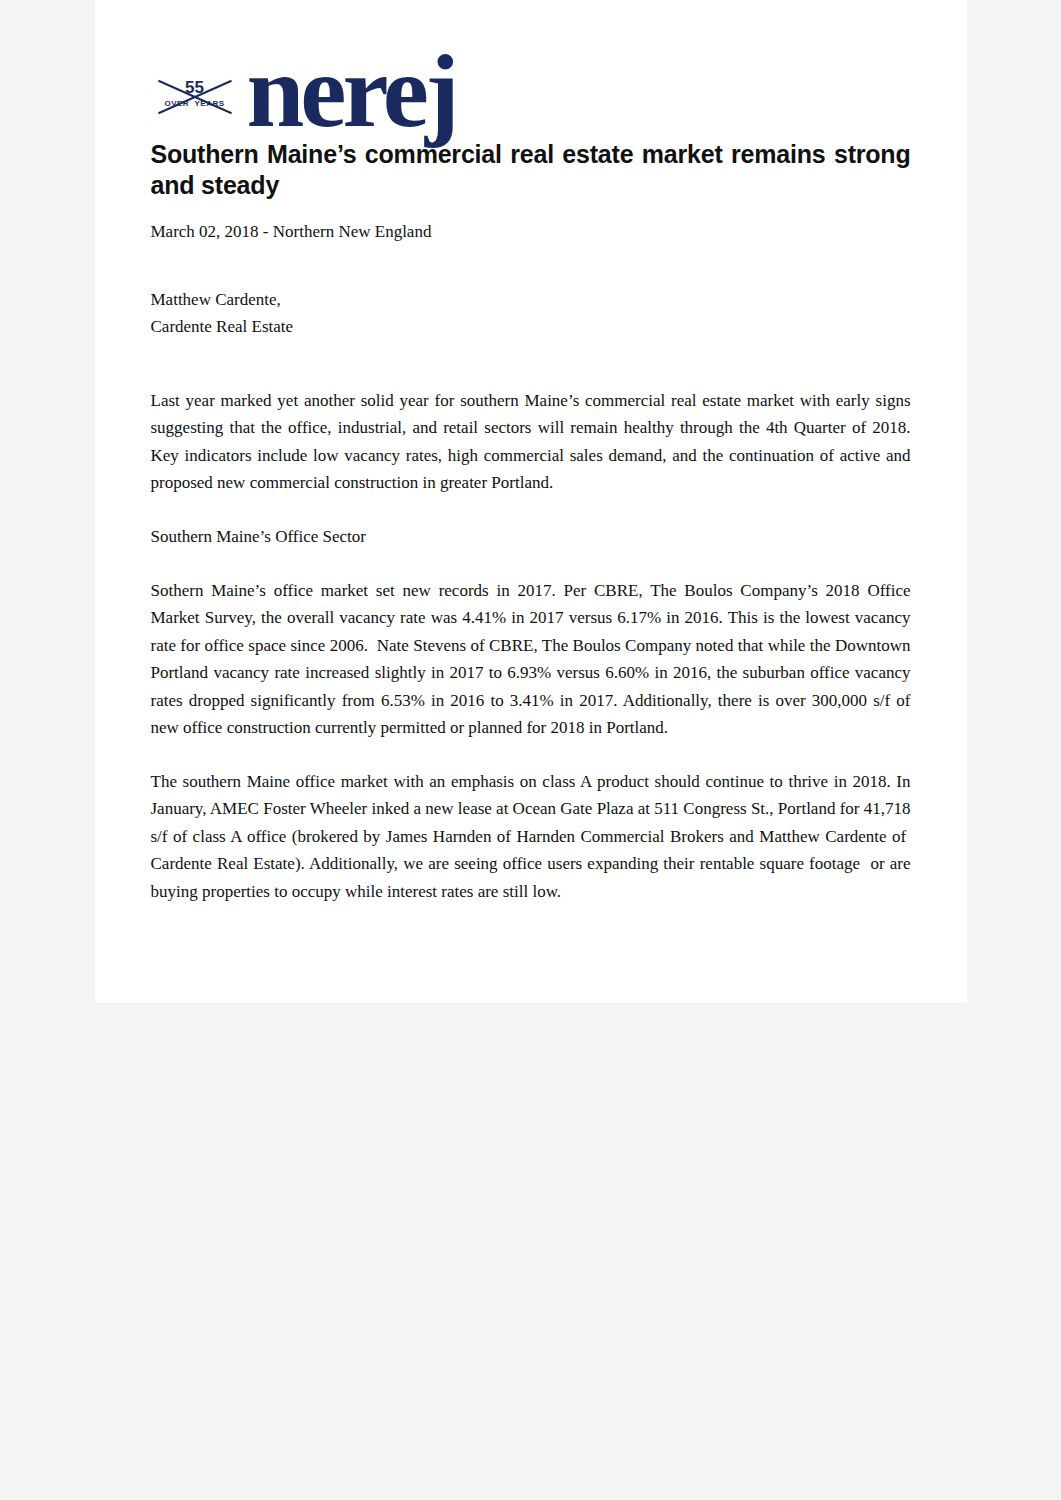55 OVER YEARSnerej
Southern Maine’s commercial real estate market remains strong and steady
March 02, 2018 - Northern New England
Matthew Cardente, Cardente Real Estate
Last year marked yet another solid year for southern Maine’s commercial real estate market with early signs suggesting that the office, industrial, and retail sectors will remain healthy through the 4th Quarter of 2018. Key indicators include low vacancy rates, high commercial sales demand, and the continuation of active and proposed new commercial construction in greater Portland.
Southern Maine’s Office Sector
Sothern Maine’s office market set new records in 2017. Per CBRE, The Boulos Company’s 2018 Office Market Survey, the overall vacancy rate was 4.41% in 2017 versus 6.17% in 2016. This is the lowest vacancy rate for office space since 2006. Nate Stevens of CBRE, The Boulos Company noted that while the Downtown Portland vacancy rate increased slightly in 2017 to 6.93% versus 6.60% in 2016, the suburban office vacancy rates dropped significantly from 6.53% in 2016 to 3.41% in 2017. Additionally, there is over 300,000 s/f of new office construction currently permitted or planned for 2018 in Portland.
The southern Maine office market with an emphasis on class A product should continue to thrive in 2018. In January, AMEC Foster Wheeler inked a new lease at Ocean Gate Plaza at 511 Congress St., Portland for 41,718 s/f of class A office (brokered by James Harnden of Harnden Commercial Brokers and Matthew Cardente of Cardente Real Estate). Additionally, we are seeing office users expanding their rentable square footage or are buying properties to occupy while interest rates are still low.